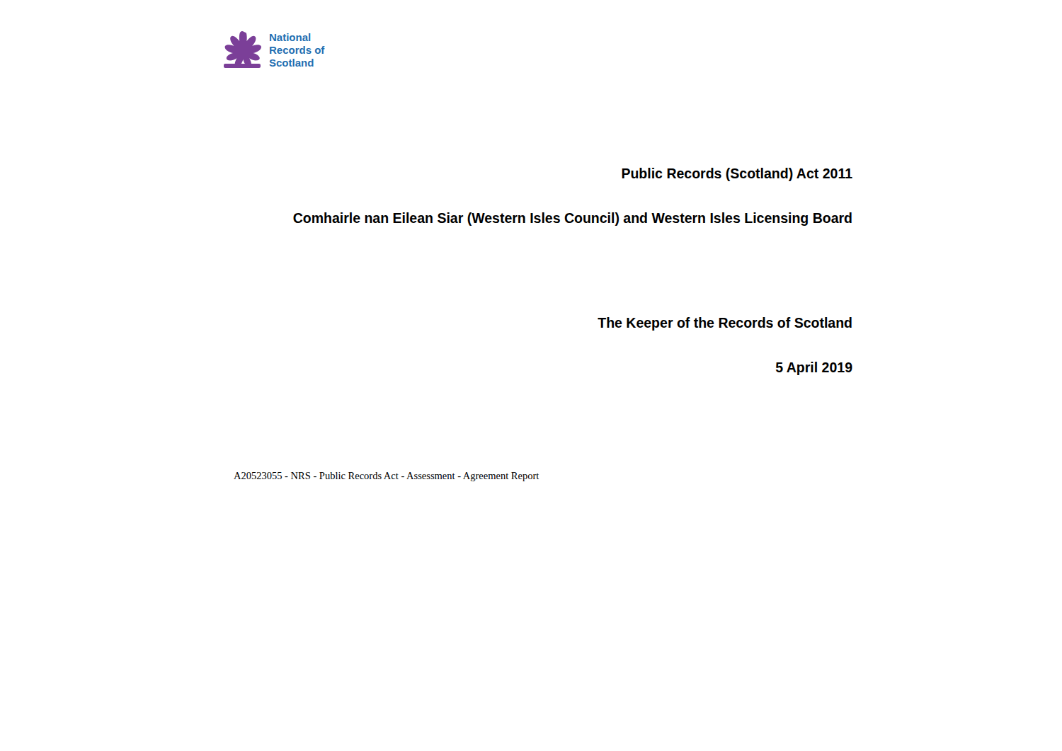National Records of Scotland
Public Records (Scotland) Act 2011
Comhairle nan Eilean Siar (Western Isles Council) and Western Isles Licensing Board
The Keeper of the Records of Scotland
5 April 2019
A20523055 - NRS - Public Records Act - Assessment - Agreement Report